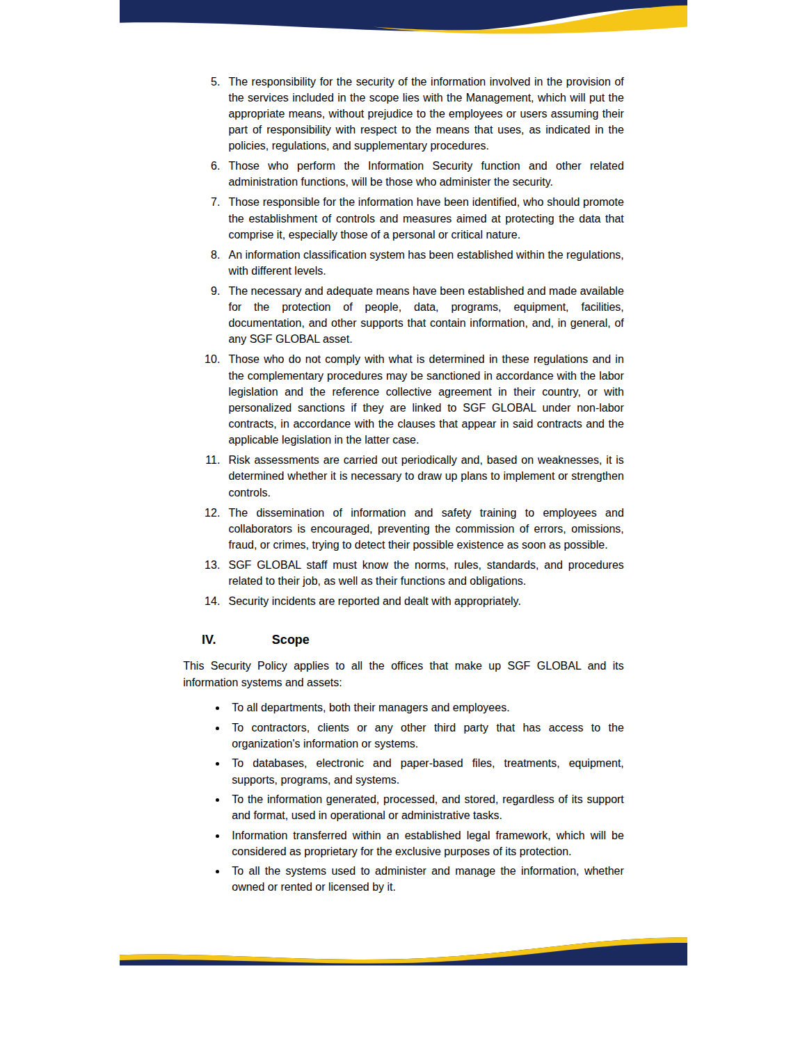The responsibility for the security of the information involved in the provision of the services included in the scope lies with the Management, which will put the appropriate means, without prejudice to the employees or users assuming their part of responsibility with respect to the means that uses, as indicated in the policies, regulations, and supplementary procedures.
Those who perform the Information Security function and other related administration functions, will be those who administer the security.
Those responsible for the information have been identified, who should promote the establishment of controls and measures aimed at protecting the data that comprise it, especially those of a personal or critical nature.
An information classification system has been established within the regulations, with different levels.
The necessary and adequate means have been established and made available for the protection of people, data, programs, equipment, facilities, documentation, and other supports that contain information, and, in general, of any SGF GLOBAL asset.
Those who do not comply with what is determined in these regulations and in the complementary procedures may be sanctioned in accordance with the labor legislation and the reference collective agreement in their country, or with personalized sanctions if they are linked to SGF GLOBAL under non-labor contracts, in accordance with the clauses that appear in said contracts and the applicable legislation in the latter case.
Risk assessments are carried out periodically and, based on weaknesses, it is determined whether it is necessary to draw up plans to implement or strengthen controls.
The dissemination of information and safety training to employees and collaborators is encouraged, preventing the commission of errors, omissions, fraud, or crimes, trying to detect their possible existence as soon as possible.
SGF GLOBAL staff must know the norms, rules, standards, and procedures related to their job, as well as their functions and obligations.
Security incidents are reported and dealt with appropriately.
IV. Scope
This Security Policy applies to all the offices that make up SGF GLOBAL and its information systems and assets:
To all departments, both their managers and employees.
To contractors, clients or any other third party that has access to the organization's information or systems.
To databases, electronic and paper-based files, treatments, equipment, supports, programs, and systems.
To the information generated, processed, and stored, regardless of its support and format, used in operational or administrative tasks.
Information transferred within an established legal framework, which will be considered as proprietary for the exclusive purposes of its protection.
To all the systems used to administer and manage the information, whether owned or rented or licensed by it.